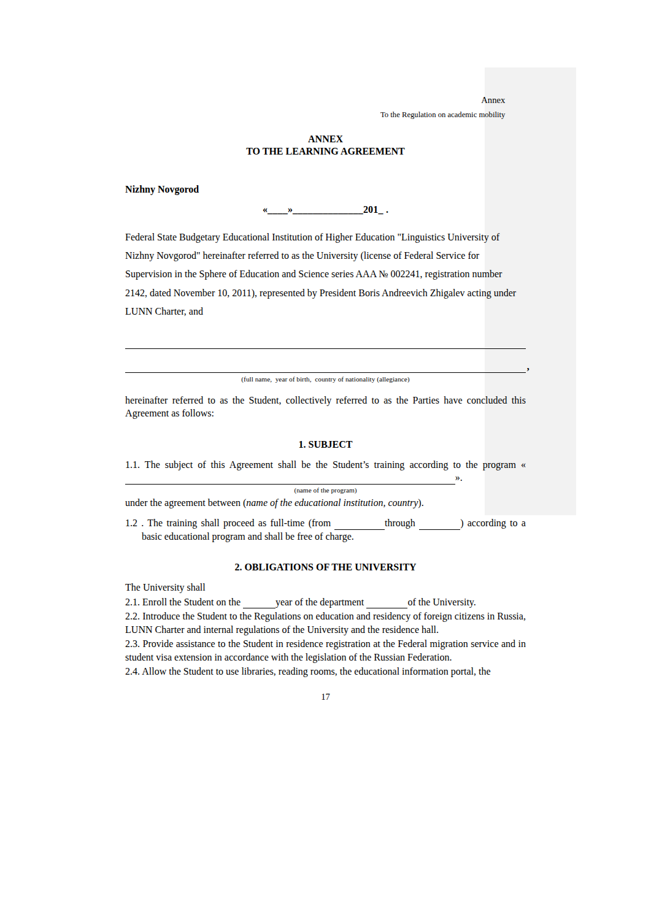Annex
To the Regulation on academic mobility
ANNEX
TO THE LEARNING AGREEMENT
Nizhny Novgorod
«____»______________201_ .
Federal State Budgetary Educational Institution of Higher Education "Linguistics University of Nizhny Novgorod" hereinafter referred to as the University (license of Federal Service for Supervision in the Sphere of Education and Science series AAA № 002241, registration number 2142, dated November 10, 2011), represented by President Boris Andreevich Zhigalev acting under LUNN Charter, and
,
(full name, year of birth, country of nationality (allegiance)
hereinafter referred to as the Student, collectively referred to as the Parties have concluded this Agreement as follows:
1. SUBJECT
1.1. The subject of this Agreement shall be the Student’s training according to the program « ».
(name of the program)
under the agreement between (name of the educational institution, country).
1.2 . The training shall proceed as full-time (from through ) according to a basic educational program and shall be free of charge.
2. OBLIGATIONS OF THE UNIVERSITY
The University shall
2.1. Enroll the Student on the year of the department of the University.
2.2. Introduce the Student to the Regulations on education and residency of foreign citizens in Russia, LUNN Charter and internal regulations of the University and the residence hall.
2.3. Provide assistance to the Student in residence registration at the Federal migration service and in student visa extension in accordance with the legislation of the Russian Federation.
2.4. Allow the Student to use libraries, reading rooms, the educational information portal, the
17